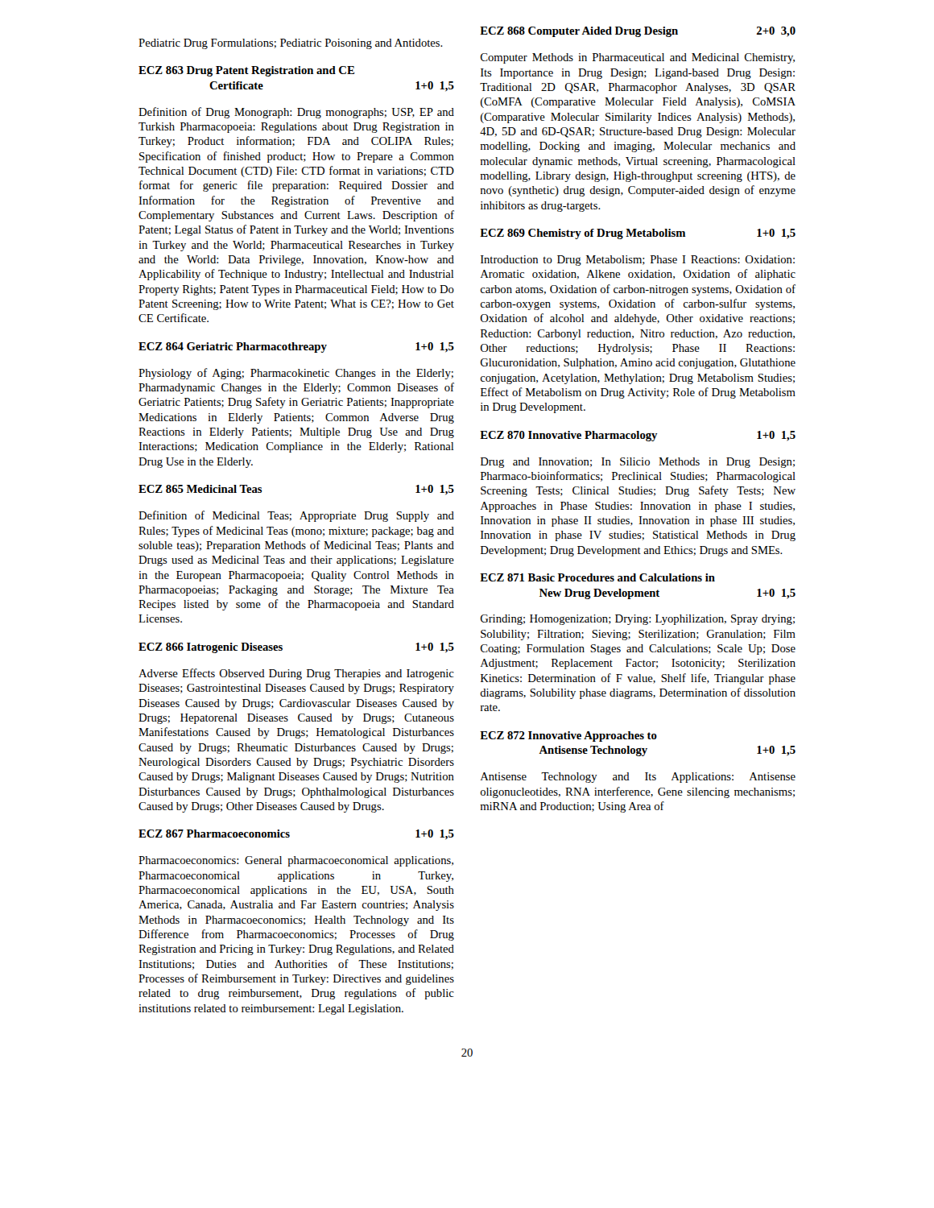Pediatric Drug Formulations; Pediatric Poisoning and Antidotes.
ECZ 863 Drug Patent Registration and CE
Certificate 1+0 1,5
Definition of Drug Monograph: Drug monographs; USP, EP and Turkish Pharmacopoeia: Regulations about Drug Registration in Turkey; Product information; FDA and COLIPA Rules; Specification of finished product; How to Prepare a Common Technical Document (CTD) File: CTD format in variations; CTD format for generic file preparation: Required Dossier and Information for the Registration of Preventive and Complementary Substances and Current Laws. Description of Patent; Legal Status of Patent in Turkey and the World; Inventions in Turkey and the World; Pharmaceutical Researches in Turkey and the World: Data Privilege, Innovation, Know-how and Applicability of Technique to Industry; Intellectual and Industrial Property Rights; Patent Types in Pharmaceutical Field; How to Do Patent Screening; How to Write Patent; What is CE?; How to Get CE Certificate.
ECZ 864 Geriatric Pharmacothreapy 1+0 1,5
Physiology of Aging; Pharmacokinetic Changes in the Elderly; Pharmadynamic Changes in the Elderly; Common Diseases of Geriatric Patients; Drug Safety in Geriatric Patients; Inappropriate Medications in Elderly Patients; Common Adverse Drug Reactions in Elderly Patients; Multiple Drug Use and Drug Interactions; Medication Compliance in the Elderly; Rational Drug Use in the Elderly.
ECZ 865 Medicinal Teas 1+0 1,5
Definition of Medicinal Teas; Appropriate Drug Supply and Rules; Types of Medicinal Teas (mono; mixture; package; bag and soluble teas); Preparation Methods of Medicinal Teas; Plants and Drugs used as Medicinal Teas and their applications; Legislature in the European Pharmacopoeia; Quality Control Methods in Pharmacopoeias; Packaging and Storage; The Mixture Tea Recipes listed by some of the Pharmacopoeia and Standard Licenses.
ECZ 866 Iatrogenic Diseases 1+0 1,5
Adverse Effects Observed During Drug Therapies and Iatrogenic Diseases; Gastrointestinal Diseases Caused by Drugs; Respiratory Diseases Caused by Drugs; Cardiovascular Diseases Caused by Drugs; Hepatorenal Diseases Caused by Drugs; Cutaneous Manifestations Caused by Drugs; Hematological Disturbances Caused by Drugs; Rheumatic Disturbances Caused by Drugs; Neurological Disorders Caused by Drugs; Psychiatric Disorders Caused by Drugs; Malignant Diseases Caused by Drugs; Nutrition Disturbances Caused by Drugs; Ophthalmological Disturbances Caused by Drugs; Other Diseases Caused by Drugs.
ECZ 867 Pharmacoeconomics 1+0 1,5
Pharmacoeconomics: General pharmacoeconomical applications, Pharmacoeconomical applications in Turkey, Pharmacoeconomical applications in the EU, USA, South America, Canada, Australia and Far Eastern countries; Analysis Methods in Pharmacoeconomics; Health Technology and Its Difference from Pharmacoeconomics; Processes of Drug Registration and Pricing in Turkey: Drug Regulations, and Related Institutions; Duties and Authorities of These Institutions; Processes of Reimbursement in Turkey: Directives and guidelines related to drug reimbursement, Drug regulations of public institutions related to reimbursement: Legal Legislation.
ECZ 868 Computer Aided Drug Design 2+0 3,0
Computer Methods in Pharmaceutical and Medicinal Chemistry, Its Importance in Drug Design; Ligand-based Drug Design: Traditional 2D QSAR, Pharmacophor Analyses, 3D QSAR (CoMFA (Comparative Molecular Field Analysis), CoMSIA (Comparative Molecular Similarity Indices Analysis) Methods), 4D, 5D and 6D-QSAR; Structure-based Drug Design: Molecular modelling, Docking and imaging, Molecular mechanics and molecular dynamic methods, Virtual screening, Pharmacological modelling, Library design, High-throughput screening (HTS), de novo (synthetic) drug design, Computer-aided design of enzyme inhibitors as drug-targets.
ECZ 869 Chemistry of Drug Metabolism 1+0 1,5
Introduction to Drug Metabolism; Phase I Reactions: Oxidation: Aromatic oxidation, Alkene oxidation, Oxidation of aliphatic carbon atoms, Oxidation of carbon-nitrogen systems, Oxidation of carbon-oxygen systems, Oxidation of carbon-sulfur systems, Oxidation of alcohol and aldehyde, Other oxidative reactions; Reduction: Carbonyl reduction, Nitro reduction, Azo reduction, Other reductions; Hydrolysis; Phase II Reactions: Glucuronidation, Sulphation, Amino acid conjugation, Glutathione conjugation, Acetylation, Methylation; Drug Metabolism Studies; Effect of Metabolism on Drug Activity; Role of Drug Metabolism in Drug Development.
ECZ 870 Innovative Pharmacology 1+0 1,5
Drug and Innovation; In Silicio Methods in Drug Design; Pharmaco-bioinformatics; Preclinical Studies; Pharmacological Screening Tests; Clinical Studies; Drug Safety Tests; New Approaches in Phase Studies: Innovation in phase I studies, Innovation in phase II studies, Innovation in phase III studies, Innovation in phase IV studies; Statistical Methods in Drug Development; Drug Development and Ethics; Drugs and SMEs.
ECZ 871 Basic Procedures and Calculations in
New Drug Development 1+0 1,5
Grinding; Homogenization; Drying: Lyophilization, Spray drying; Solubility; Filtration; Sieving; Sterilization; Granulation; Film Coating; Formulation Stages and Calculations; Scale Up; Dose Adjustment; Replacement Factor; Isotonicity; Sterilization Kinetics: Determination of F value, Shelf life, Triangular phase diagrams, Solubility phase diagrams, Determination of dissolution rate.
ECZ 872 Innovative Approaches to
Antisense Technology 1+0 1,5
Antisense Technology and Its Applications: Antisense oligonucleotides, RNA interference, Gene silencing mechanisms; miRNA and Production; Using Area of
20